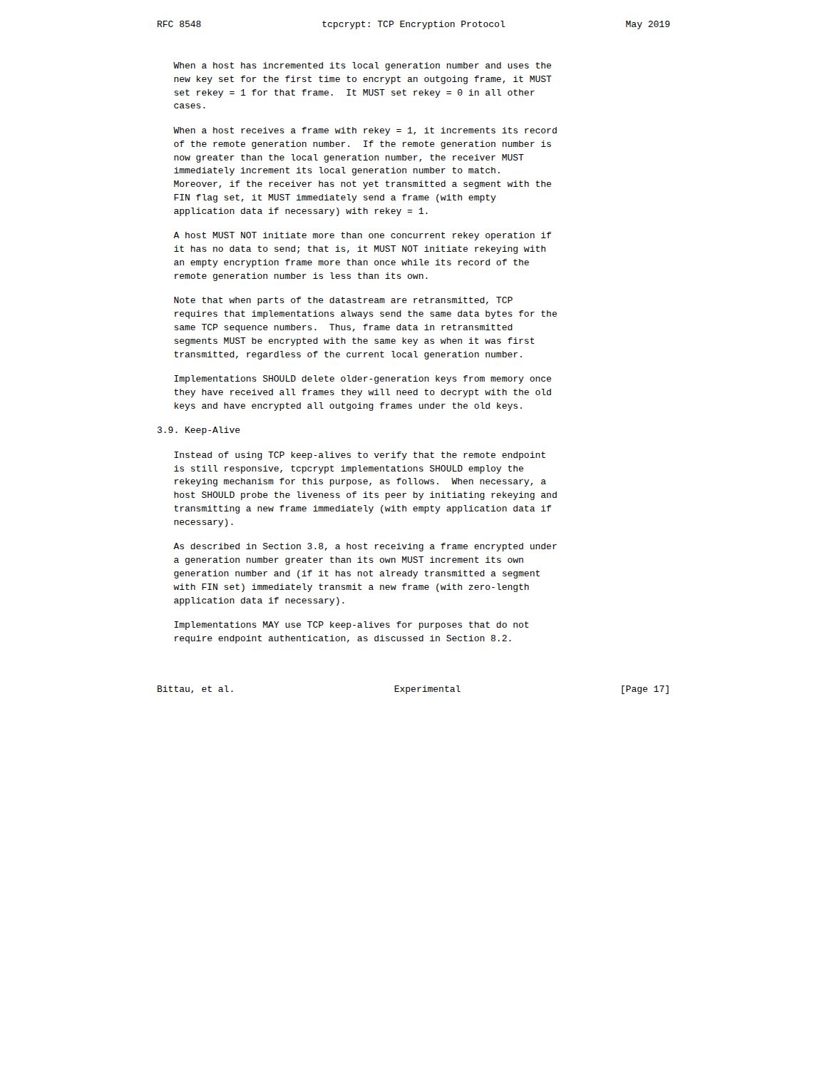RFC 8548 tcpcrypt: TCP Encryption Protocol May 2019
When a host has incremented its local generation number and uses the new key set for the first time to encrypt an outgoing frame, it MUST set rekey = 1 for that frame. It MUST set rekey = 0 in all other cases.
When a host receives a frame with rekey = 1, it increments its record of the remote generation number. If the remote generation number is now greater than the local generation number, the receiver MUST immediately increment its local generation number to match. Moreover, if the receiver has not yet transmitted a segment with the FIN flag set, it MUST immediately send a frame (with empty application data if necessary) with rekey = 1.
A host MUST NOT initiate more than one concurrent rekey operation if it has no data to send; that is, it MUST NOT initiate rekeying with an empty encryption frame more than once while its record of the remote generation number is less than its own.
Note that when parts of the datastream are retransmitted, TCP requires that implementations always send the same data bytes for the same TCP sequence numbers. Thus, frame data in retransmitted segments MUST be encrypted with the same key as when it was first transmitted, regardless of the current local generation number.
Implementations SHOULD delete older-generation keys from memory once they have received all frames they will need to decrypt with the old keys and have encrypted all outgoing frames under the old keys.
3.9. Keep-Alive
Instead of using TCP keep-alives to verify that the remote endpoint is still responsive, tcpcrypt implementations SHOULD employ the rekeying mechanism for this purpose, as follows. When necessary, a host SHOULD probe the liveness of its peer by initiating rekeying and transmitting a new frame immediately (with empty application data if necessary).
As described in Section 3.8, a host receiving a frame encrypted under a generation number greater than its own MUST increment its own generation number and (if it has not already transmitted a segment with FIN set) immediately transmit a new frame (with zero-length application data if necessary).
Implementations MAY use TCP keep-alives for purposes that do not require endpoint authentication, as discussed in Section 8.2.
Bittau, et al. Experimental [Page 17]